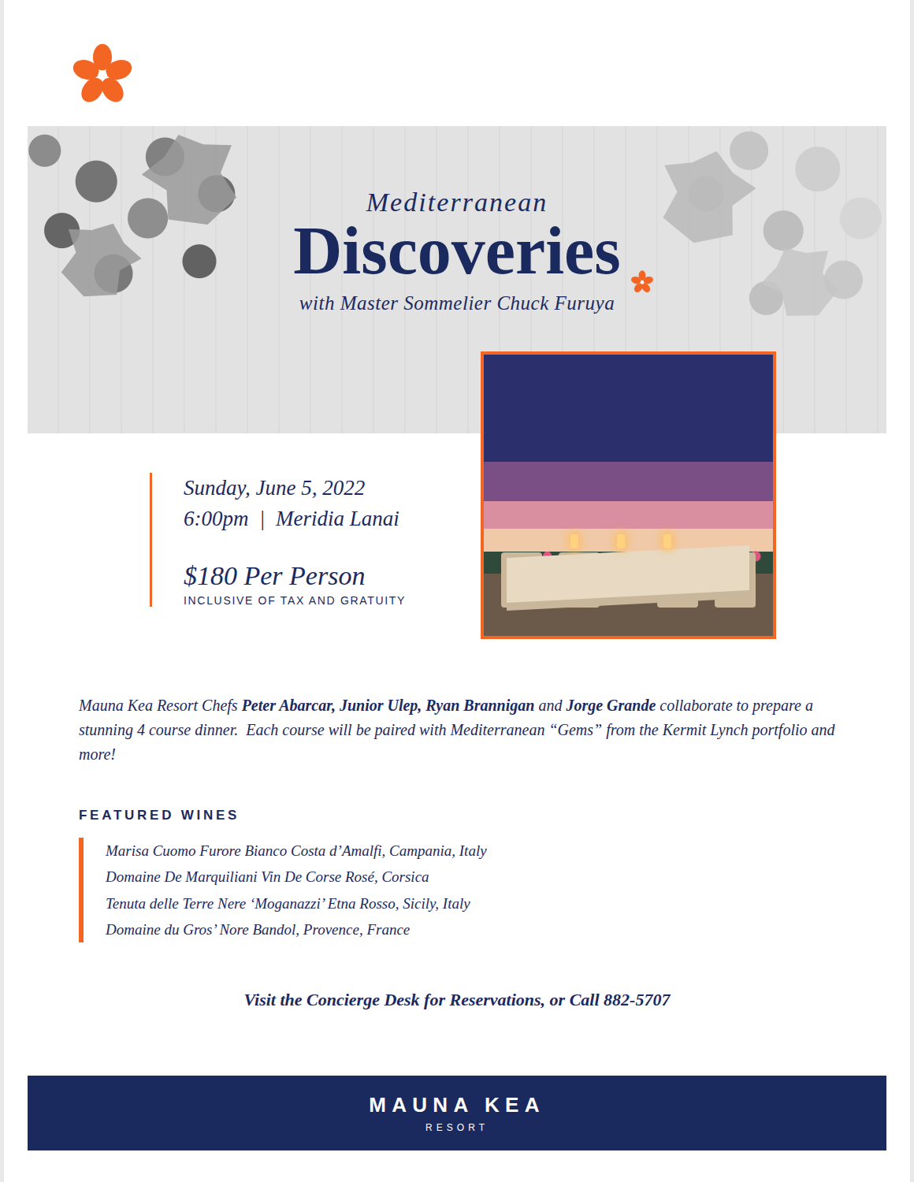Mediterranean
Discoveries
with Master Sommelier Chuck Furuya
Sunday, June 5, 2022
6:00pm | Meridia Lanai
$180 Per Person
INCLUSIVE OF TAX AND GRATUITY
Mauna Kea Resort Chefs Peter Abarcar, Junior Ulep, Ryan Brannigan and Jorge Grande collaborate to prepare a stunning 4 course dinner. Each course will be paired with Mediterranean “Gems” from the Kermit Lynch portfolio and more!
FEATURED WINES
Marisa Cuomo Furore Bianco Costa d’Amalfi, Campania, Italy
Domaine De Marquiliani Vin De Corse Rosé, Corsica
Tenuta delle Terre Nere ‘Moganazzi’ Etna Rosso, Sicily, Italy
Domaine du Gros’ Nore Bandol, Provence, France
Visit the Concierge Desk for Reservations, or Call 882-5707
MAUNA KEA
RESORT